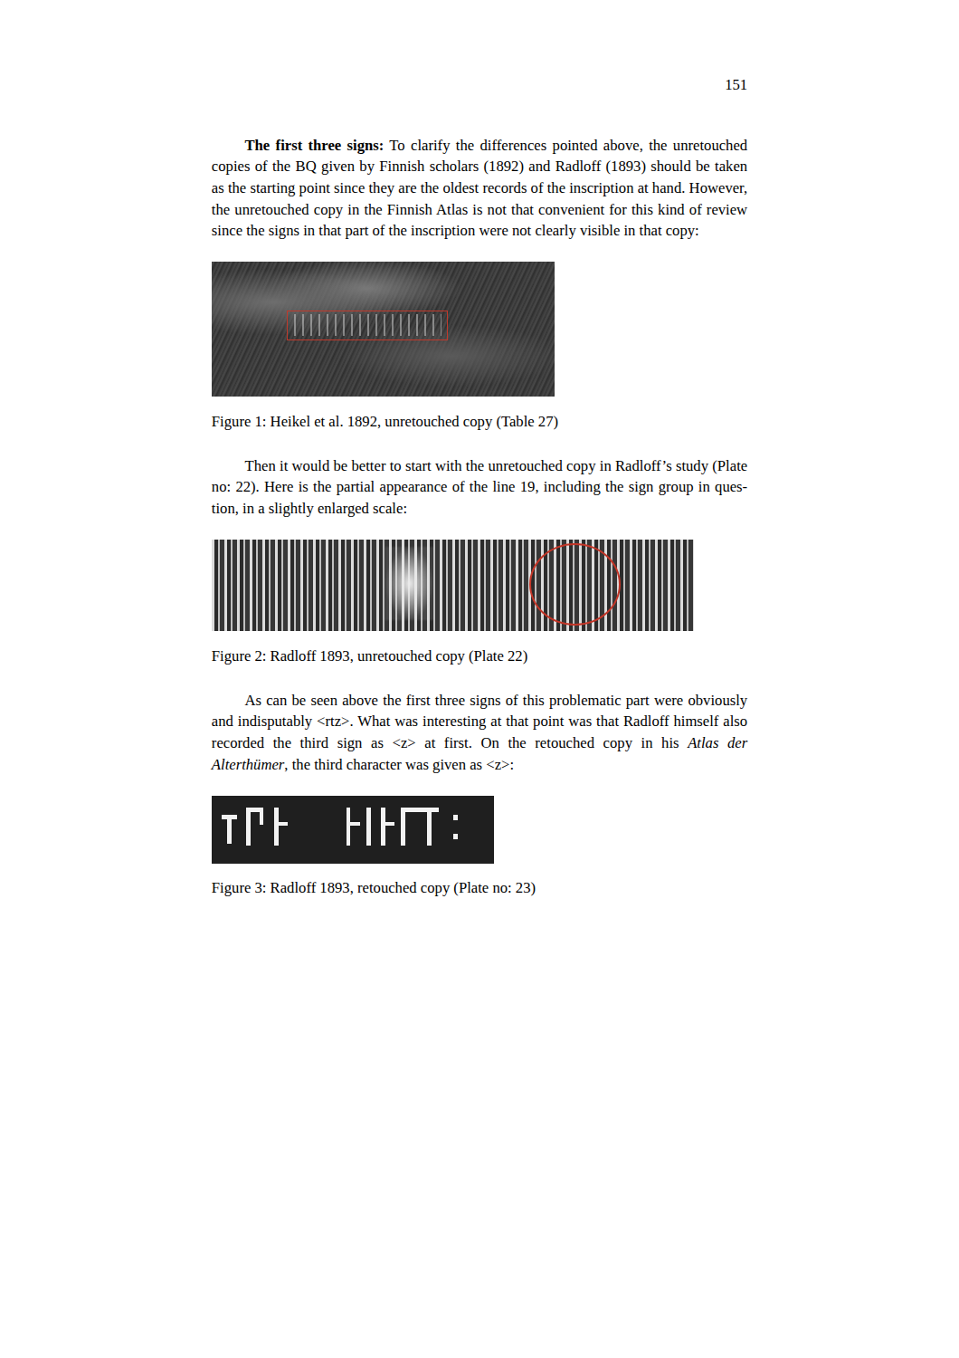151
The first three signs: To clarify the differences pointed above, the unretouched copies of the BQ given by Finnish scholars (1892) and Radloff (1893) should be taken as the starting point since they are the oldest records of the inscription at hand. However, the unretouched copy in the Finnish Atlas is not that convenient for this kind of review since the signs in that part of the inscription were not clearly visible in that copy:
Figure 1: Heikel et al. 1892, unretouched copy (Table 27)
Then it would be better to start with the unretouched copy in Radloff’s study (Plate no: 22). Here is the partial appearance of the line 19, including the sign group in question, in a slightly enlarged scale:
Figure 2: Radloff 1893, unretouched copy (Plate 22)
As can be seen above the first three signs of this problematic part were obviously and indisputably <rtz>. What was interesting at that point was that Radloff himself also recorded the third sign as <z> at first. On the retouched copy in his Atlas der Alterthümer, the third character was given as <z>:
Figure 3: Radloff 1893, retouched copy (Plate no: 23)